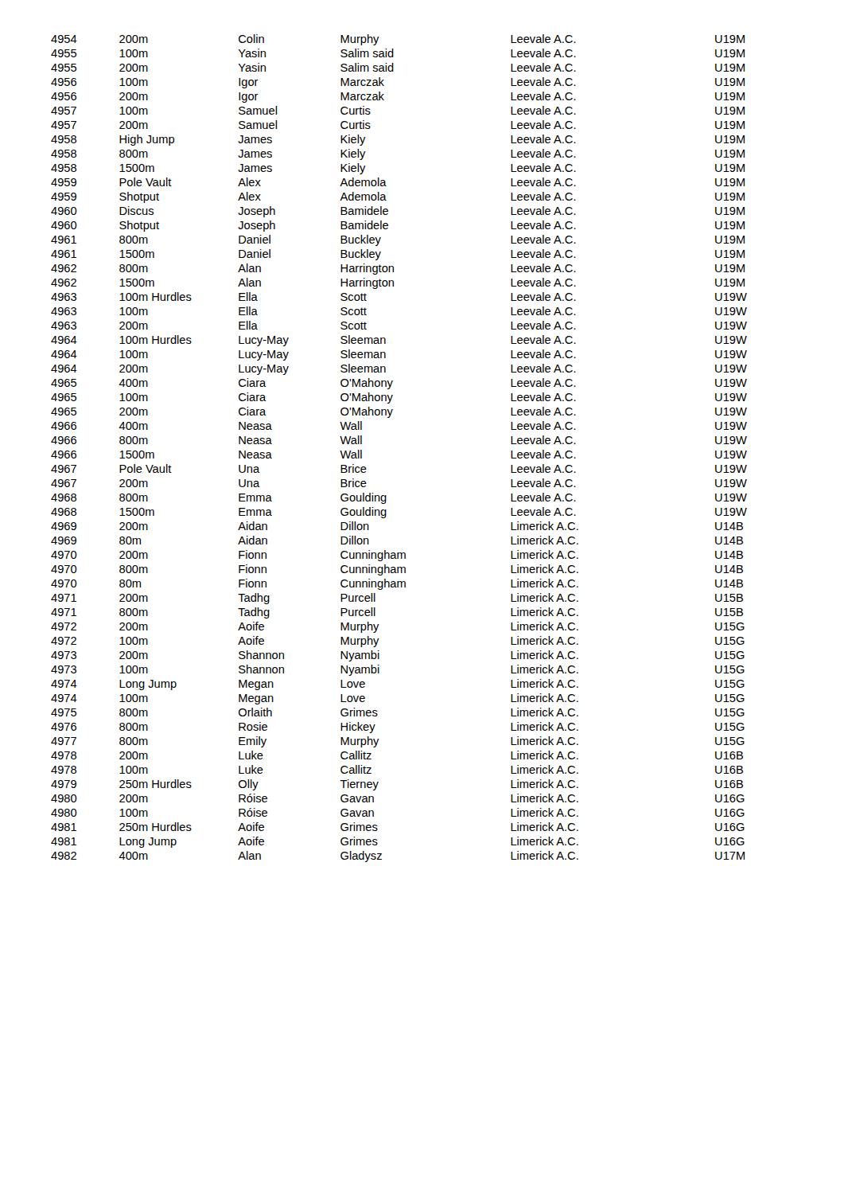| 4954 | 200m | Colin | Murphy | Leevale A.C. | U19M |
| 4955 | 100m | Yasin | Salim said | Leevale A.C. | U19M |
| 4955 | 200m | Yasin | Salim said | Leevale A.C. | U19M |
| 4956 | 100m | Igor | Marczak | Leevale A.C. | U19M |
| 4956 | 200m | Igor | Marczak | Leevale A.C. | U19M |
| 4957 | 100m | Samuel | Curtis | Leevale A.C. | U19M |
| 4957 | 200m | Samuel | Curtis | Leevale A.C. | U19M |
| 4958 | High Jump | James | Kiely | Leevale A.C. | U19M |
| 4958 | 800m | James | Kiely | Leevale A.C. | U19M |
| 4958 | 1500m | James | Kiely | Leevale A.C. | U19M |
| 4959 | Pole Vault | Alex | Ademola | Leevale A.C. | U19M |
| 4959 | Shotput | Alex | Ademola | Leevale A.C. | U19M |
| 4960 | Discus | Joseph | Bamidele | Leevale A.C. | U19M |
| 4960 | Shotput | Joseph | Bamidele | Leevale A.C. | U19M |
| 4961 | 800m | Daniel | Buckley | Leevale A.C. | U19M |
| 4961 | 1500m | Daniel | Buckley | Leevale A.C. | U19M |
| 4962 | 800m | Alan | Harrington | Leevale A.C. | U19M |
| 4962 | 1500m | Alan | Harrington | Leevale A.C. | U19M |
| 4963 | 100m Hurdles | Ella | Scott | Leevale A.C. | U19W |
| 4963 | 100m | Ella | Scott | Leevale A.C. | U19W |
| 4963 | 200m | Ella | Scott | Leevale A.C. | U19W |
| 4964 | 100m Hurdles | Lucy-May | Sleeman | Leevale A.C. | U19W |
| 4964 | 100m | Lucy-May | Sleeman | Leevale A.C. | U19W |
| 4964 | 200m | Lucy-May | Sleeman | Leevale A.C. | U19W |
| 4965 | 400m | Ciara | O'Mahony | Leevale A.C. | U19W |
| 4965 | 100m | Ciara | O'Mahony | Leevale A.C. | U19W |
| 4965 | 200m | Ciara | O'Mahony | Leevale A.C. | U19W |
| 4966 | 400m | Neasa | Wall | Leevale A.C. | U19W |
| 4966 | 800m | Neasa | Wall | Leevale A.C. | U19W |
| 4966 | 1500m | Neasa | Wall | Leevale A.C. | U19W |
| 4967 | Pole Vault | Una | Brice | Leevale A.C. | U19W |
| 4967 | 200m | Una | Brice | Leevale A.C. | U19W |
| 4968 | 800m | Emma | Goulding | Leevale A.C. | U19W |
| 4968 | 1500m | Emma | Goulding | Leevale A.C. | U19W |
| 4969 | 200m | Aidan | Dillon | Limerick A.C. | U14B |
| 4969 | 80m | Aidan | Dillon | Limerick A.C. | U14B |
| 4970 | 200m | Fionn | Cunningham | Limerick A.C. | U14B |
| 4970 | 800m | Fionn | Cunningham | Limerick A.C. | U14B |
| 4970 | 80m | Fionn | Cunningham | Limerick A.C. | U14B |
| 4971 | 200m | Tadhg | Purcell | Limerick A.C. | U15B |
| 4971 | 800m | Tadhg | Purcell | Limerick A.C. | U15B |
| 4972 | 200m | Aoife | Murphy | Limerick A.C. | U15G |
| 4972 | 100m | Aoife | Murphy | Limerick A.C. | U15G |
| 4973 | 200m | Shannon | Nyambi | Limerick A.C. | U15G |
| 4973 | 100m | Shannon | Nyambi | Limerick A.C. | U15G |
| 4974 | Long Jump | Megan | Love | Limerick A.C. | U15G |
| 4974 | 100m | Megan | Love | Limerick A.C. | U15G |
| 4975 | 800m | Orlaith | Grimes | Limerick A.C. | U15G |
| 4976 | 800m | Rosie | Hickey | Limerick A.C. | U15G |
| 4977 | 800m | Emily | Murphy | Limerick A.C. | U15G |
| 4978 | 200m | Luke | Callitz | Limerick A.C. | U16B |
| 4978 | 100m | Luke | Callitz | Limerick A.C. | U16B |
| 4979 | 250m Hurdles | Olly | Tierney | Limerick A.C. | U16B |
| 4980 | 200m | Róise | Gavan | Limerick A.C. | U16G |
| 4980 | 100m | Róise | Gavan | Limerick A.C. | U16G |
| 4981 | 250m Hurdles | Aoife | Grimes | Limerick A.C. | U16G |
| 4981 | Long Jump | Aoife | Grimes | Limerick A.C. | U16G |
| 4982 | 400m | Alan | Gladysz | Limerick A.C. | U17M |